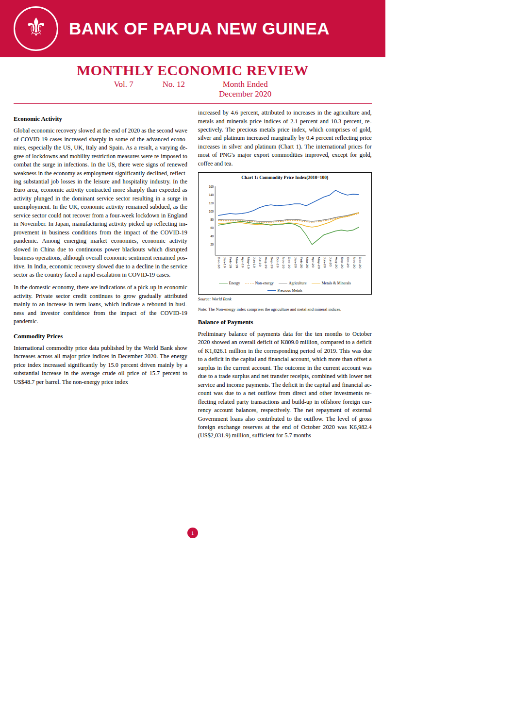⚜
BANK OF PAPUA NEW GUINEA
MONTHLY ECONOMIC REVIEW
Vol. 7
No. 12
Month Ended
December 2020
Economic Activity
Global economic recovery slowed at the end of 2020 as the second wave of COVID-19 cases increased sharply in some of the advanced economies, especially the US, UK, Italy and Spain. As a result, a varying degree of lockdowns and mobility restriction measures were re-imposed to combat the surge in infections. In the US, there were signs of renewed weakness in the economy as employment significantly declined, reflecting substantial job losses in the leisure and hospitality industry. In the Euro area, economic activity contracted more sharply than expected as activity plunged in the dominant service sector resulting in a surge in unemployment. In the UK, economic activity remained subdued, as the service sector could not recover from a four-week lockdown in England in November. In Japan, manufacturing activity picked up reflecting improvement in business conditions from the impact of the COVID-19 pandemic. Among emerging market economies, economic activity slowed in China due to continuous power blackouts which disrupted business operations, although overall economic sentiment remained positive. In India, economic recovery slowed due to a decline in the service sector as the country faced a rapid escalation in COVID-19 cases.
In the domestic economy, there are indications of a pick-up in economic activity. Private sector credit continues to grow gradually attributed mainly to an increase in term loans, which indicate a rebound in business and investor confidence from the impact of the COVID-19 pandemic.
Commodity Prices
International commodity price data published by the World Bank show increases across all major price indices in December 2020. The energy price index increased significantly by 15.0 percent driven mainly by a substantial increase in the average crude oil price of 15.7 percent to US$48.7 per barrel. The non-energy price index
increased by 4.6 percent, attributed to increases in the agriculture and, metals and minerals price indices of 2.1 percent and 10.3 percent, respectively. The precious metals price index, which comprises of gold, silver and platinum increased marginally by 0.4 percent reflecting price increases in silver and platinum (Chart 1). The international prices for most of PNG's major export commodities improved, except for gold, coffee and tea.
Chart 1: Commodity Price Index(2010=100)
160 140 120 100 80 60 40 20 Dec-18 Jan-19 Feb-19 Mar-19 Apr-19 May-19 Jun-19 Jul-19 Aug-19 Sep-19 Oct-19 Nov-19 Dec-19 Jan-20 Feb-20 Mar-20 Apr-20 May-20 Jun-20 Jul-20 Aug-20 Sep-20 Oct-20 Nov-20 Dec-20
Energy
Non-energy
Agriculture
Metals & Minerals
Precious Metals
Source: World Bank
Note: The Non-energy index comprises the agriculture and metal and mineral indices.
Balance of Payments
Preliminary balance of payments data for the ten months to October 2020 showed an overall deficit of K809.0 million, compared to a deficit of K1,026.1 million in the corresponding period of 2019. This was due to a deficit in the capital and financial account, which more than offset a surplus in the current account. The outcome in the current account was due to a trade surplus and net transfer receipts, combined with lower net service and income payments. The deficit in the capital and financial account was due to a net outflow from direct and other investments reflecting related party transactions and build-up in offshore foreign currency account balances, respectively. The net repayment of external Government loans also contributed to the outflow. The level of gross foreign exchange reserves at the end of October 2020 was K6,982.4 (US$2,031.9) million, sufficient for 5.7 months
1